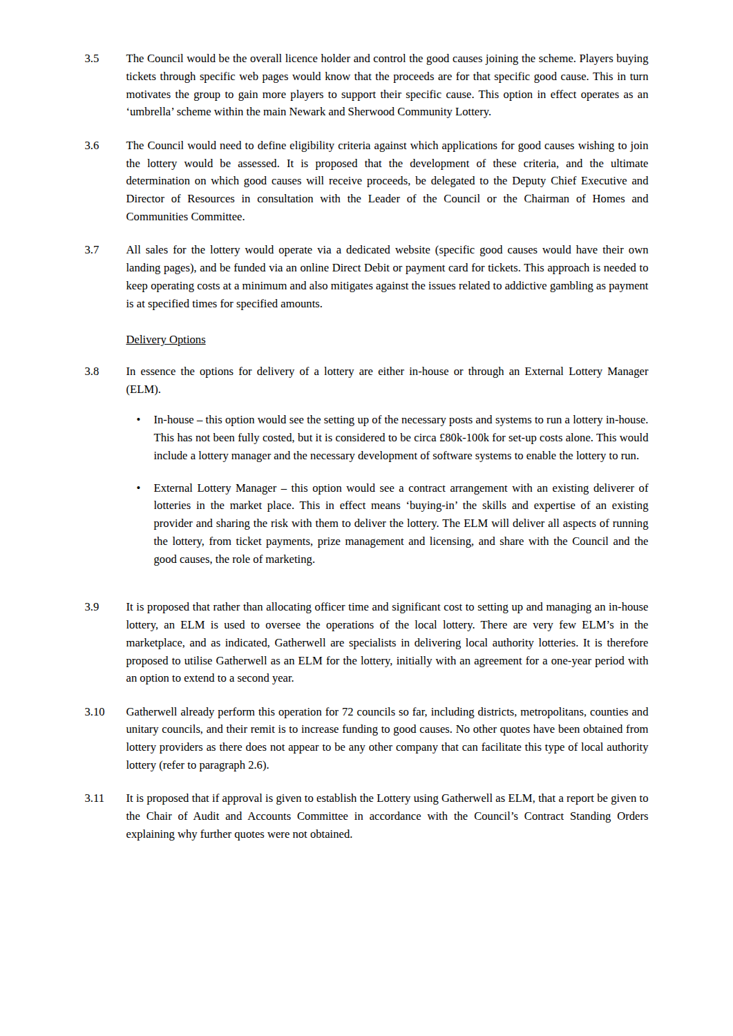3.5
The Council would be the overall licence holder and control the good causes joining the scheme. Players buying tickets through specific web pages would know that the proceeds are for that specific good cause. This in turn motivates the group to gain more players to support their specific cause. This option in effect operates as an ‘umbrella’ scheme within the main Newark and Sherwood Community Lottery.
3.6
The Council would need to define eligibility criteria against which applications for good causes wishing to join the lottery would be assessed. It is proposed that the development of these criteria, and the ultimate determination on which good causes will receive proceeds, be delegated to the Deputy Chief Executive and Director of Resources in consultation with the Leader of the Council or the Chairman of Homes and Communities Committee.
3.7
All sales for the lottery would operate via a dedicated website (specific good causes would have their own landing pages), and be funded via an online Direct Debit or payment card for tickets. This approach is needed to keep operating costs at a minimum and also mitigates against the issues related to addictive gambling as payment is at specified times for specified amounts.
Delivery Options
3.8
In essence the options for delivery of a lottery are either in-house or through an External Lottery Manager (ELM).
In-house – this option would see the setting up of the necessary posts and systems to run a lottery in-house. This has not been fully costed, but it is considered to be circa £80k-100k for set-up costs alone. This would include a lottery manager and the necessary development of software systems to enable the lottery to run.
External Lottery Manager – this option would see a contract arrangement with an existing deliverer of lotteries in the market place. This in effect means ‘buying-in’ the skills and expertise of an existing provider and sharing the risk with them to deliver the lottery. The ELM will deliver all aspects of running the lottery, from ticket payments, prize management and licensing, and share with the Council and the good causes, the role of marketing.
3.9
It is proposed that rather than allocating officer time and significant cost to setting up and managing an in-house lottery, an ELM is used to oversee the operations of the local lottery. There are very few ELM’s in the marketplace, and as indicated, Gatherwell are specialists in delivering local authority lotteries. It is therefore proposed to utilise Gatherwell as an ELM for the lottery, initially with an agreement for a one-year period with an option to extend to a second year.
3.10
Gatherwell already perform this operation for 72 councils so far, including districts, metropolitans, counties and unitary councils, and their remit is to increase funding to good causes. No other quotes have been obtained from lottery providers as there does not appear to be any other company that can facilitate this type of local authority lottery (refer to paragraph 2.6).
3.11
It is proposed that if approval is given to establish the Lottery using Gatherwell as ELM, that a report be given to the Chair of Audit and Accounts Committee in accordance with the Council’s Contract Standing Orders explaining why further quotes were not obtained.